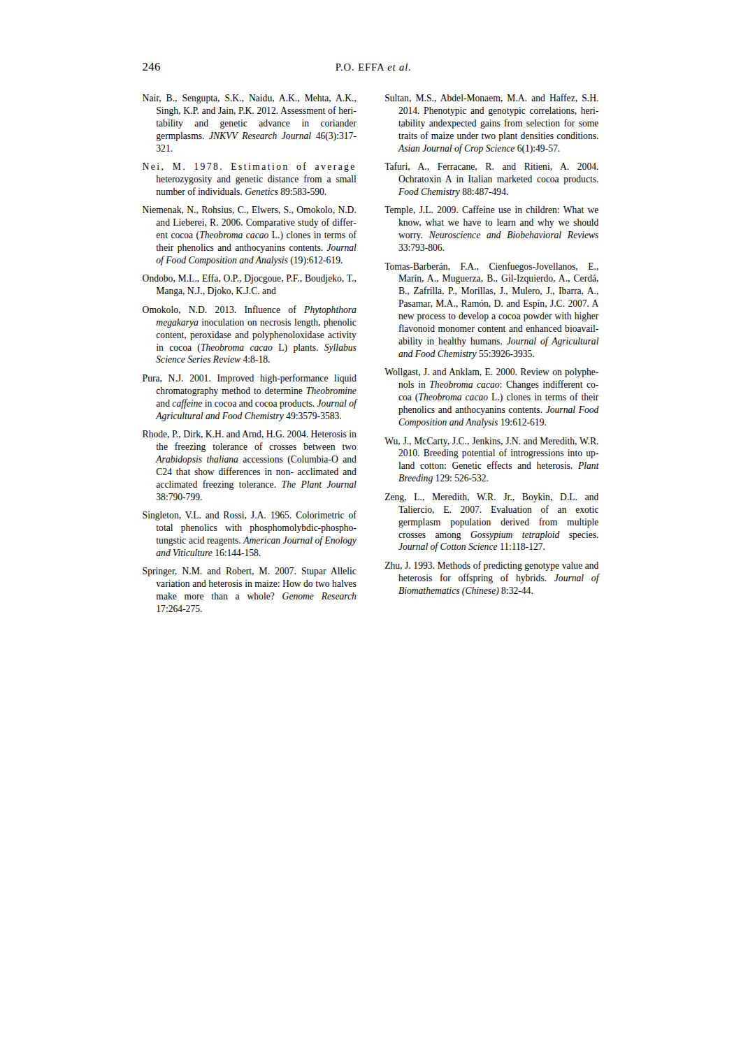246
P.O. EFFA et al.
Nair, B., Sengupta, S.K., Naidu, A.K., Mehta, A.K., Singh, K.P. and Jain, P.K. 2012. Assessment of heritability and genetic advance in coriander germplasms. JNKVV Research Journal 46(3):317-321.
Nei, M. 1978. Estimation of average heterozygosity and genetic distance from a small number of individuals. Genetics 89:583-590.
Niemenak, N., Rohsius, C., Elwers, S., Omokolo, N.D. and Lieberei, R. 2006. Comparative study of different cocoa (Theobroma cacao L.) clones in terms of their phenolics and anthocyanins contents. Journal of Food Composition and Analysis (19):612-619.
Ondobo, M.L., Effa, O.P., Djocgoue, P.F., Boudjeko, T., Manga, N.J., Djoko, K.J.C. and
Omokolo, N.D. 2013. Influence of Phytophthora megakarya inoculation on necrosis length, phenolic content, peroxidase and polyphenoloxidase activity in cocoa (Theobroma cacao L) plants. Syllabus Science Series Review 4:8-18.
Pura, N.J. 2001. Improved high-performance liquid chromatography method to determine Theobromine and caffeine in cocoa and cocoa products. Journal of Agricultural and Food Chemistry 49:3579-3583.
Rhode, P., Dirk, K.H. and Arnd, H.G. 2004. Heterosis in the freezing tolerance of crosses between two Arabidopsis thaliana accessions (Columbia-O and C24 that show differences in non- acclimated and acclimated freezing tolerance. The Plant Journal 38:790-799.
Singleton, V.L. and Rossi, J.A. 1965. Colorimetric of total phenolics with phosphomolybdic-phosphotungstic acid reagents. American Journal of Enology and Viticulture 16:144-158.
Springer, N.M. and Robert, M. 2007. Stupar Allelic variation and heterosis in maize: How do two halves make more than a whole? Genome Research 17:264-275.
Sultan, M.S., Abdel-Monaem, M.A. and Haffez, S.H. 2014. Phenotypic and genotypic correlations, heritability andexpected gains from selection for some traits of maize under two plant densities conditions. Asian Journal of Crop Science 6(1):49-57.
Tafuri, A., Ferracane, R. and Ritieni, A. 2004. Ochratoxin A in Italian marketed cocoa products. Food Chemistry 88:487-494.
Temple, J.L. 2009. Caffeine use in children: What we know, what we have to learn and why we should worry. Neuroscience and Biobehavioral Reviews 33:793-806.
Tomas-Barberán, F.A., Cienfuegos-Jovellanos, E., Marín, A., Muguerza, B., Gil-Izquierdo, A., Cerdá, B., Zafrilla, P., Morillas, J., Mulero, J., Ibarra, A., Pasamar, M.A., Ramón, D. and Espín, J.C. 2007. A new process to develop a cocoa powder with higher flavonoid monomer content and enhanced bioavailability in healthy humans. Journal of Agricultural and Food Chemistry 55:3926-3935.
Wollgast, J. and Anklam, E. 2000. Review on polyphenols in Theobroma cacao: Changes indifferent cocoa (Theobroma cacao L.) clones in terms of their phenolics and anthocyanins contents. Journal Food Composition and Analysis 19:612-619.
Wu, J., McCarty, J.C., Jenkins, J.N. and Meredith, W.R. 2010. Breeding potential of introgressions into upland cotton: Genetic effects and heterosis. Plant Breeding 129: 526-532.
Zeng, L., Meredith, W.R. Jr., Boykin, D.L. and Taliercio, E. 2007. Evaluation of an exotic germplasm population derived from multiple crosses among Gossypium tetraploid species. Journal of Cotton Science 11:118-127.
Zhu, J. 1993. Methods of predicting genotype value and heterosis for offspring of hybrids. Journal of Biomathematics (Chinese) 8:32-44.